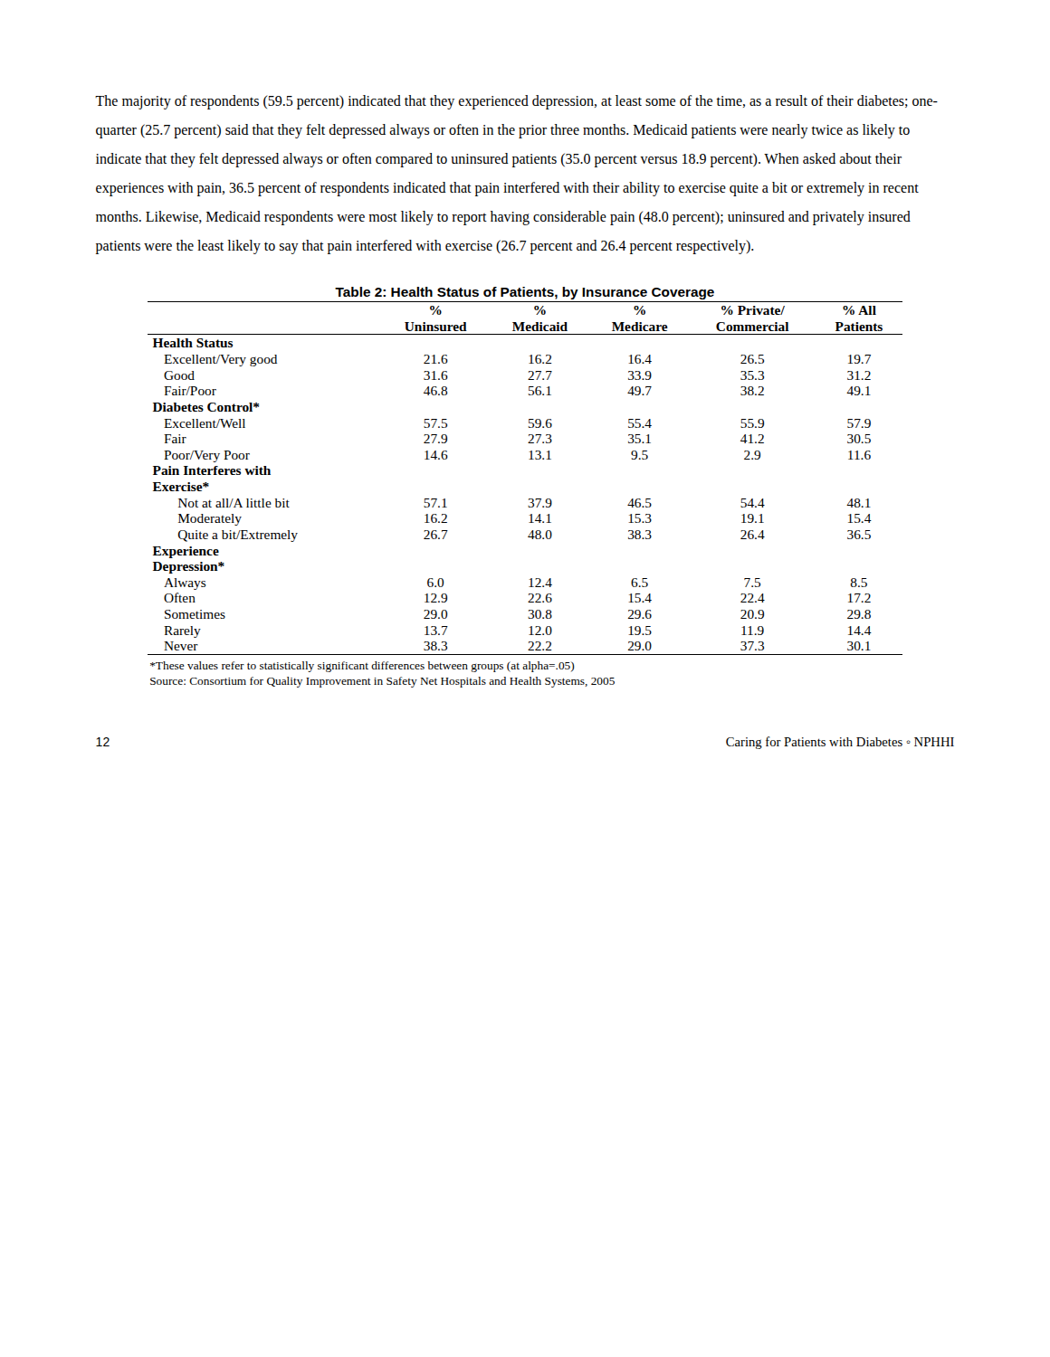The majority of respondents (59.5 percent) indicated that they experienced depression, at least some of the time, as a result of their diabetes; one-quarter (25.7 percent) said that they felt depressed always or often in the prior three months. Medicaid patients were nearly twice as likely to indicate that they felt depressed always or often compared to uninsured patients (35.0 percent versus 18.9 percent). When asked about their experiences with pain, 36.5 percent of respondents indicated that pain interfered with their ability to exercise quite a bit or extremely in recent months. Likewise, Medicaid respondents were most likely to report having considerable pain (48.0 percent); uninsured and privately insured patients were the least likely to say that pain interfered with exercise (26.7 percent and 26.4 percent respectively).
Table 2: Health Status of Patients, by Insurance Coverage
| | % | % | % | % Private/ | % All |
| --- | --- | --- | --- | --- | --- |
| | Uninsured | Medicaid | Medicare | Commercial | Patients |
| Health Status | | | | | |
| Excellent/Very good | 21.6 | 16.2 | 16.4 | 26.5 | 19.7 |
| Good | 31.6 | 27.7 | 33.9 | 35.3 | 31.2 |
| Fair/Poor | 46.8 | 56.1 | 49.7 | 38.2 | 49.1 |
| Diabetes Control* | | | | | |
| Excellent/Well | 57.5 | 59.6 | 55.4 | 55.9 | 57.9 |
| Fair | 27.9 | 27.3 | 35.1 | 41.2 | 30.5 |
| Poor/Very Poor | 14.6 | 13.1 | 9.5 | 2.9 | 11.6 |
| Pain Interferes with | | | | | |
| Exercise* | | | | | |
| Not at all/A little bit | 57.1 | 37.9 | 46.5 | 54.4 | 48.1 |
| Moderately | 16.2 | 14.1 | 15.3 | 19.1 | 15.4 |
| Quite a bit/Extremely | 26.7 | 48.0 | 38.3 | 26.4 | 36.5 |
| Experience | | | | | |
| Depression* | | | | | |
| Always | 6.0 | 12.4 | 6.5 | 7.5 | 8.5 |
| Often | 12.9 | 22.6 | 15.4 | 22.4 | 17.2 |
| Sometimes | 29.0 | 30.8 | 29.6 | 20.9 | 29.8 |
| Rarely | 13.7 | 12.0 | 19.5 | 11.9 | 14.4 |
| Never | 38.3 | 22.2 | 29.0 | 37.3 | 30.1 |
*These values refer to statistically significant differences between groups (at alpha=.05)
Source: Consortium for Quality Improvement in Safety Net Hospitals and Health Systems, 2005
12 Caring for Patients with Diabetes ◦ NPHHI